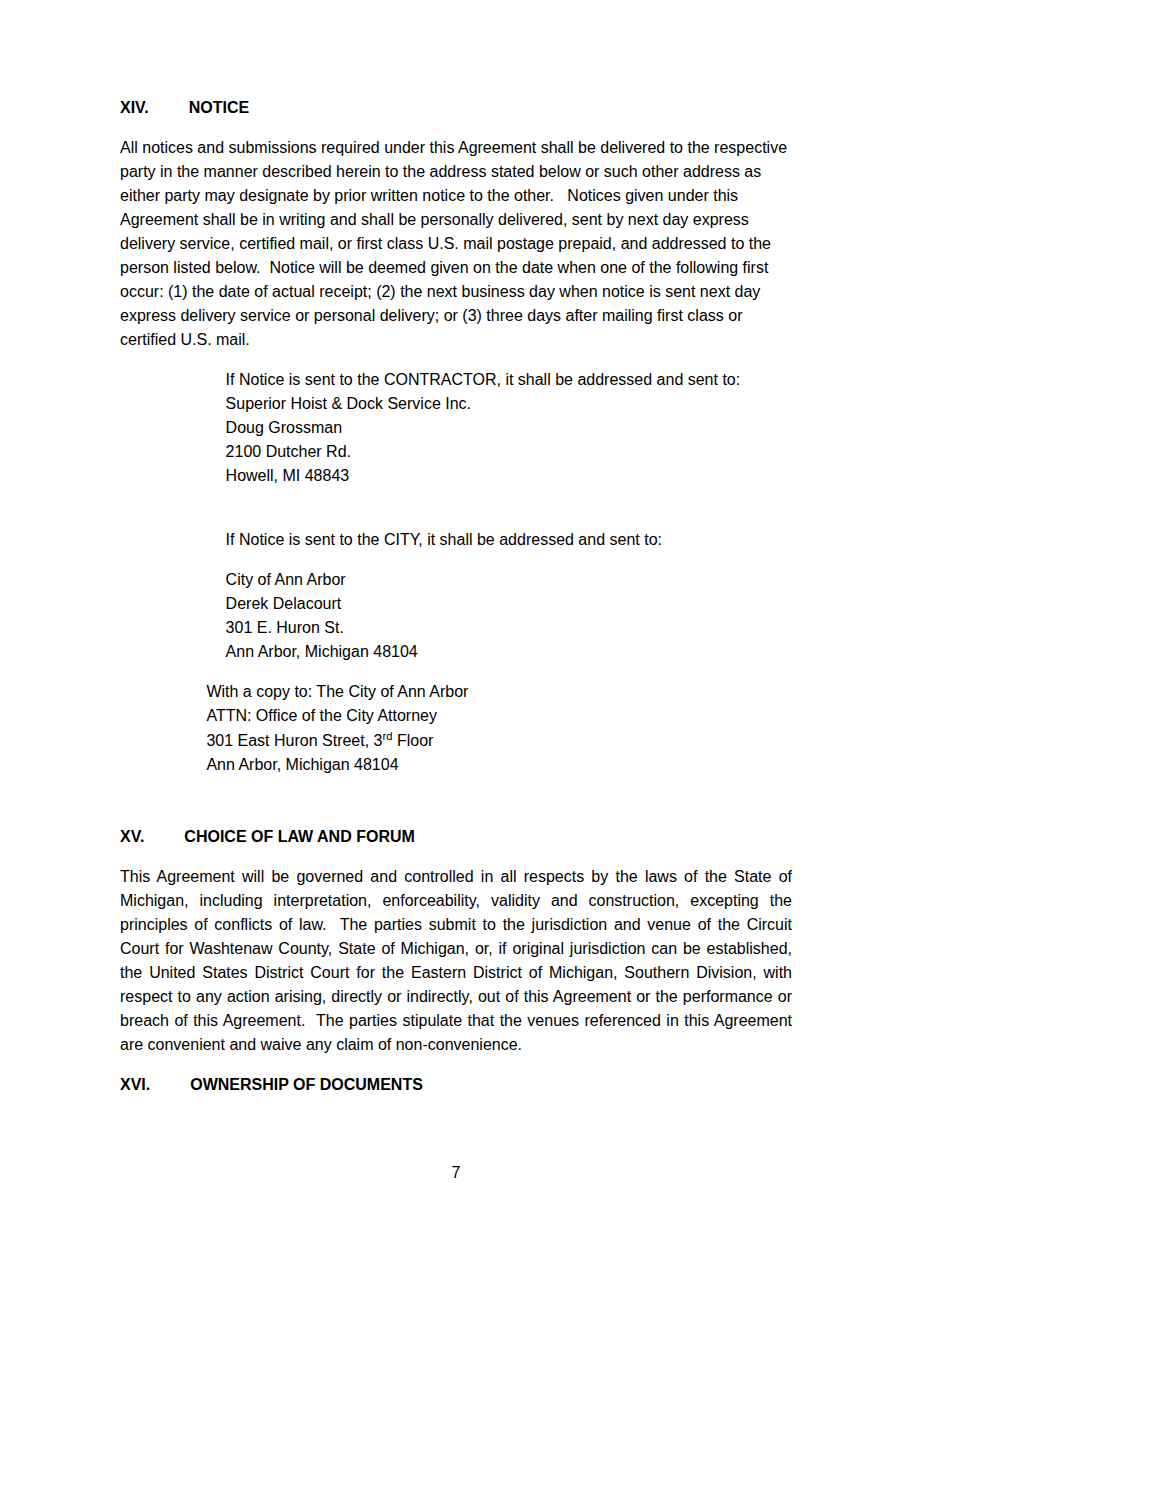XIV. NOTICE
All notices and submissions required under this Agreement shall be delivered to the respective party in the manner described herein to the address stated below or such other address as either party may designate by prior written notice to the other. Notices given under this Agreement shall be in writing and shall be personally delivered, sent by next day express delivery service, certified mail, or first class U.S. mail postage prepaid, and addressed to the person listed below. Notice will be deemed given on the date when one of the following first occur: (1) the date of actual receipt; (2) the next business day when notice is sent next day express delivery service or personal delivery; or (3) three days after mailing first class or certified U.S. mail.
If Notice is sent to the CONTRACTOR, it shall be addressed and sent to:
Superior Hoist & Dock Service Inc.
Doug Grossman
2100 Dutcher Rd.
Howell, MI 48843
If Notice is sent to the CITY, it shall be addressed and sent to:
City of Ann Arbor
Derek Delacourt
301 E. Huron St.
Ann Arbor, Michigan 48104
With a copy to: The City of Ann Arbor
ATTN: Office of the City Attorney
301 East Huron Street, 3rd Floor
Ann Arbor, Michigan 48104
XV. CHOICE OF LAW AND FORUM
This Agreement will be governed and controlled in all respects by the laws of the State of Michigan, including interpretation, enforceability, validity and construction, excepting the principles of conflicts of law. The parties submit to the jurisdiction and venue of the Circuit Court for Washtenaw County, State of Michigan, or, if original jurisdiction can be established, the United States District Court for the Eastern District of Michigan, Southern Division, with respect to any action arising, directly or indirectly, out of this Agreement or the performance or breach of this Agreement. The parties stipulate that the venues referenced in this Agreement are convenient and waive any claim of non-convenience.
XVI. OWNERSHIP OF DOCUMENTS
7